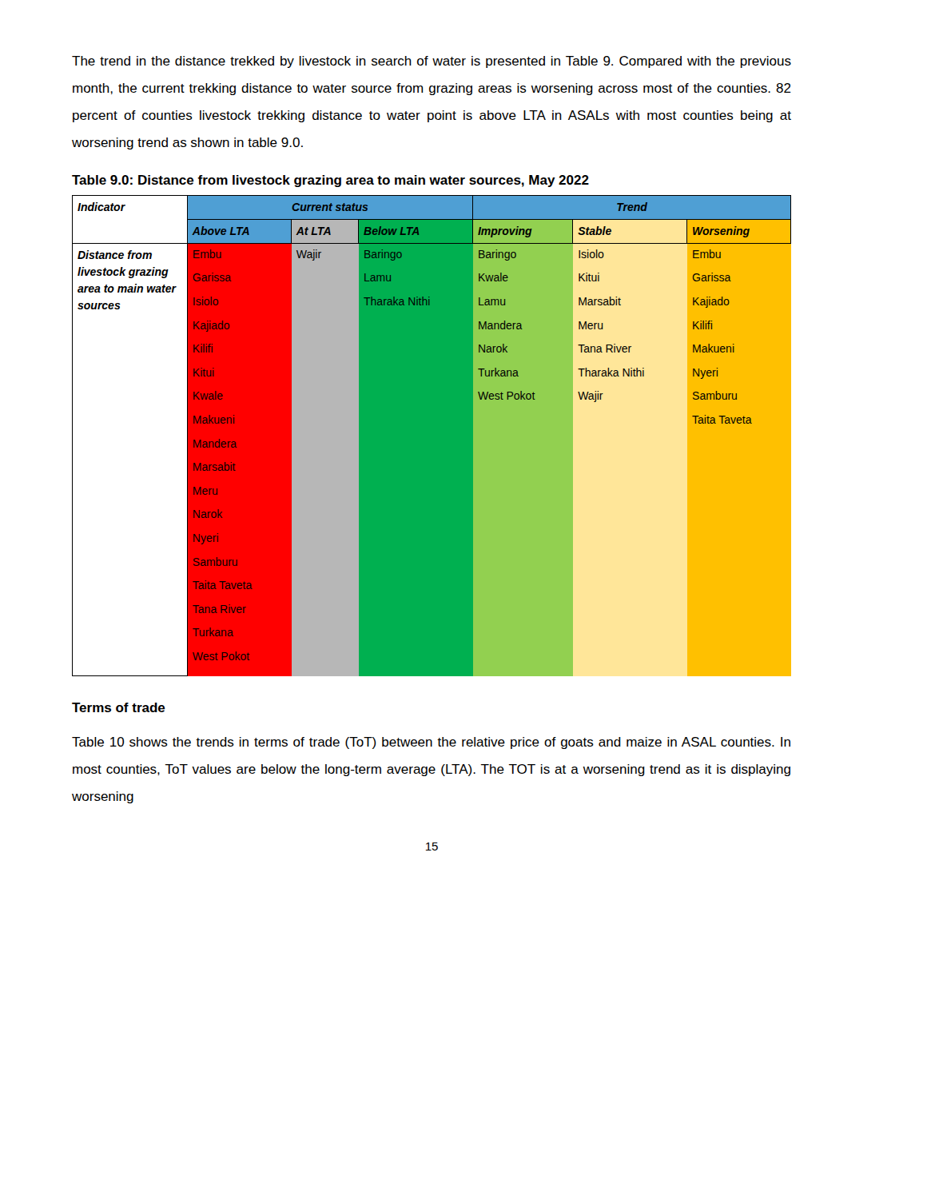The trend in the distance trekked by livestock in search of water is presented in Table 9. Compared with the previous month, the current trekking distance to water source from grazing areas is worsening across most of the counties. 82 percent of counties livestock trekking distance to water point is above LTA in ASALs with most counties being at worsening trend as shown in table 9.0.
Table 9.0: Distance from livestock grazing area to main water sources, May 2022
| Indicator | Current status | Trend |
| --- | --- | --- |
| Above LTA | At LTA | Below LTA | Improving | Stable | Worsening |
| Distance from livestock grazing area to main water sources | Embu Garissa Isiolo Kajiado Kilifi Kitui Kwale Makueni Mandera Marsabit Meru Narok Nyeri Samburu Taita Taveta Tana River Turkana West Pokot | Wajir | Baringo Lamu Tharaka Nithi | Baringo Kwale Lamu Mandera Narok Turkana West Pokot | Isiolo Kitui Marsabit Meru Tana River Tharaka Nithi Wajir | Embu Garissa Kajiado Kilifi Makueni Nyeri Samburu Taita Taveta |
Terms of trade
Table 10 shows the trends in terms of trade (ToT) between the relative price of goats and maize in ASAL counties. In most counties, ToT values are below the long-term average (LTA). The TOT is at a worsening trend as it is displaying worsening
15